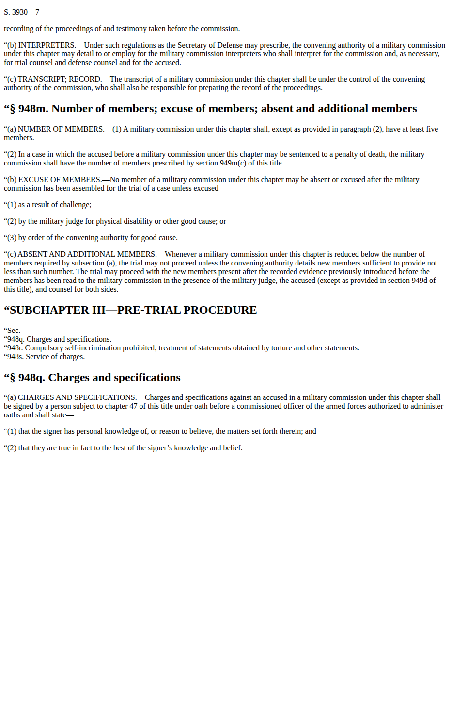S. 3930—7
recording of the proceedings of and testimony taken before the commission.
“(b) INTERPRETERS.—Under such regulations as the Secretary of Defense may prescribe, the convening authority of a military commission under this chapter may detail to or employ for the military commission interpreters who shall interpret for the commission and, as necessary, for trial counsel and defense counsel and for the accused.
“(c) TRANSCRIPT; RECORD.—The transcript of a military commission under this chapter shall be under the control of the convening authority of the commission, who shall also be responsible for preparing the record of the proceedings.
“§ 948m. Number of members; excuse of members; absent and additional members
“(a) NUMBER OF MEMBERS.—(1) A military commission under this chapter shall, except as provided in paragraph (2), have at least five members.
“(2) In a case in which the accused before a military commission under this chapter may be sentenced to a penalty of death, the military commission shall have the number of members prescribed by section 949m(c) of this title.
“(b) EXCUSE OF MEMBERS.—No member of a military commission under this chapter may be absent or excused after the military commission has been assembled for the trial of a case unless excused—
“(1) as a result of challenge;
“(2) by the military judge for physical disability or other good cause; or
“(3) by order of the convening authority for good cause.
“(c) ABSENT AND ADDITIONAL MEMBERS.—Whenever a military commission under this chapter is reduced below the number of members required by subsection (a), the trial may not proceed unless the convening authority details new members sufficient to provide not less than such number. The trial may proceed with the new members present after the recorded evidence previously introduced before the members has been read to the military commission in the presence of the military judge, the accused (except as provided in section 949d of this title), and counsel for both sides.
“SUBCHAPTER III—PRE-TRIAL PROCEDURE
“Sec.
“948q. Charges and specifications.
“948r. Compulsory self-incrimination prohibited; treatment of statements obtained by torture and other statements.
“948s. Service of charges.
“§ 948q. Charges and specifications
“(a) CHARGES AND SPECIFICATIONS.—Charges and specifications against an accused in a military commission under this chapter shall be signed by a person subject to chapter 47 of this title under oath before a commissioned officer of the armed forces authorized to administer oaths and shall state—
“(1) that the signer has personal knowledge of, or reason to believe, the matters set forth therein; and
“(2) that they are true in fact to the best of the signer’s knowledge and belief.